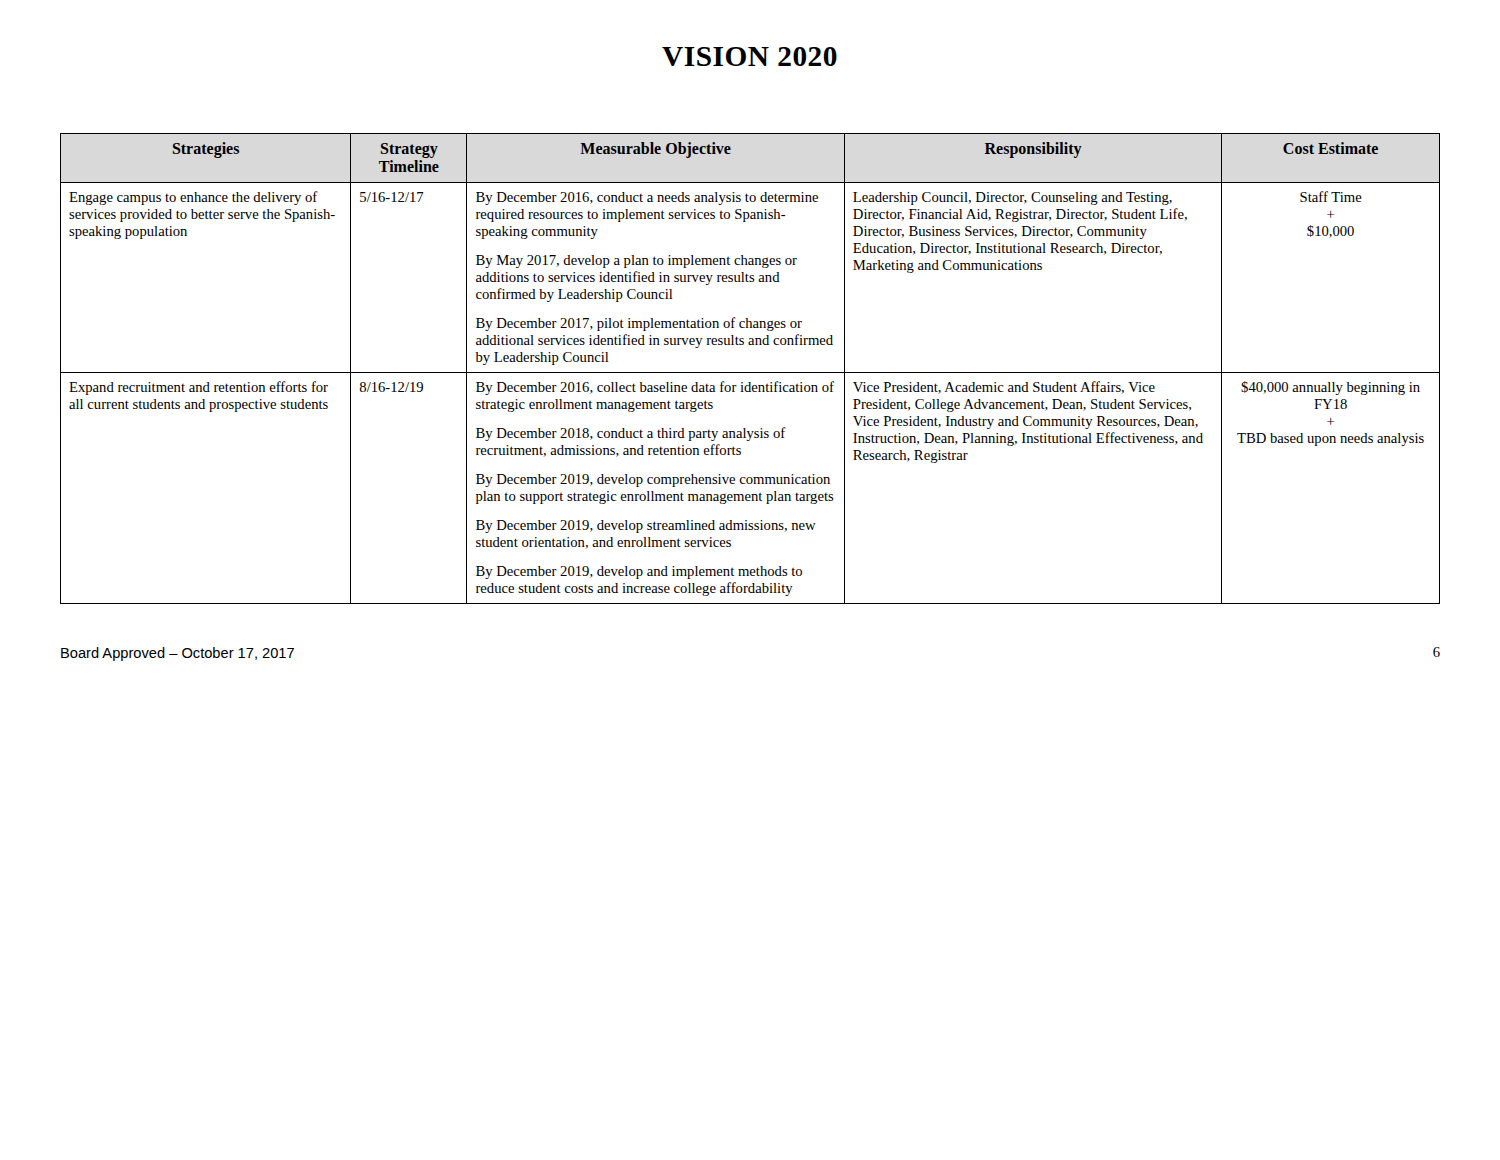VISION 2020
| Strategies | Strategy Timeline | Measurable Objective | Responsibility | Cost Estimate |
| --- | --- | --- | --- | --- |
| Engage campus to enhance the delivery of services provided to better serve the Spanish-speaking population | 5/16-12/17 | By December 2016, conduct a needs analysis to determine required resources to implement services to Spanish-speaking community By May 2017, develop a plan to implement changes or additions to services identified in survey results and confirmed by Leadership Council By December 2017, pilot implementation of changes or additional services identified in survey results and confirmed by Leadership Council | Leadership Council, Director, Counseling and Testing, Director, Financial Aid, Registrar, Director, Student Life, Director, Business Services, Director, Community Education, Director, Institutional Research, Director, Marketing and Communications | Staff Time + $10,000 |
| Expand recruitment and retention efforts for all current students and prospective students | 8/16-12/19 | By December 2016, collect baseline data for identification of strategic enrollment management targets By December 2018, conduct a third party analysis of recruitment, admissions, and retention efforts By December 2019, develop comprehensive communication plan to support strategic enrollment management plan targets By December 2019, develop streamlined admissions, new student orientation, and enrollment services By December 2019, develop and implement methods to reduce student costs and increase college affordability | Vice President, Academic and Student Affairs, Vice President, College Advancement, Dean, Student Services, Vice President, Industry and Community Resources, Dean, Instruction, Dean, Planning, Institutional Effectiveness, and Research, Registrar | $40,000 annually beginning in FY18 + TBD based upon needs analysis |
Board Approved – October 17, 2017
6